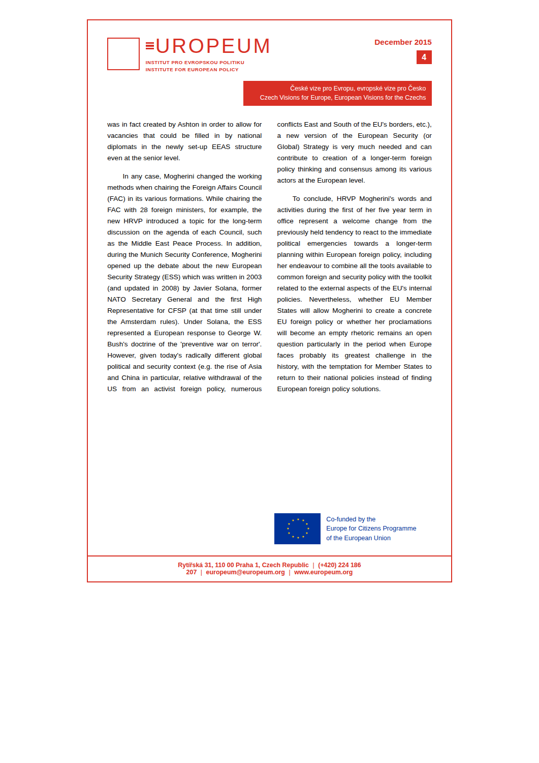UROPEUM
INSTITUT PRO EVROPSKOU POLITIKU
INSTITUTE FOR EUROPEAN POLICY
December 2015
4
České vize pro Evropu, evropské vize pro Česko
Czech Visions for Europe, European Visions for the Czechs
was in fact created by Ashton in order to allow for vacancies that could be filled in by national diplomats in the newly set-up EEAS structure even at the senior level.
In any case, Mogherini changed the working methods when chairing the Foreign Affairs Council (FAC) in its various formations. While chairing the FAC with 28 foreign ministers, for example, the new HRVP introduced a topic for the long-term discussion on the agenda of each Council, such as the Middle East Peace Process. In addition, during the Munich Security Conference, Mogherini opened up the debate about the new European Security Strategy (ESS) which was written in 2003 (and updated in 2008) by Javier Solana, former NATO Secretary General and the first High Representative for CFSP (at that time still under the Amsterdam rules). Under Solana, the ESS represented a European response to George W. Bush's doctrine of the 'preventive war on terror'. However, given today's radically different global political and security context (e.g. the rise of Asia and China in particular, relative withdrawal of the US from an activist foreign policy, numerous conflicts East and South of the EU's borders, etc.), a new version of the European Security (or Global) Strategy is very much needed and can contribute to creation of a longer-term foreign policy thinking and consensus among its various actors at the European level.
To conclude, HRVP Mogherini's words and activities during the first of her five year term in office represent a welcome change from the previously held tendency to react to the immediate political emergencies towards a longer-term planning within European foreign policy, including her endeavour to combine all the tools available to common foreign and security policy with the toolkit related to the external aspects of the EU's internal policies. Nevertheless, whether EU Member States will allow Mogherini to create a concrete EU foreign policy or whether her proclamations will become an empty rhetoric remains an open question particularly in the period when Europe faces probably its greatest challenge in the history, with the temptation for Member States to return to their national policies instead of finding European foreign policy solutions.
★ ★ ★ ★ ★ ★ ★ ★ ★ ★ ★ ★
Co-funded by the
Europe for Citizens Programme
of the European Union
Rytířská 31, 110 00 Praha 1, Czech Republic|(+420) 224 186 207|europeum@europeum.org|www.europeum.org